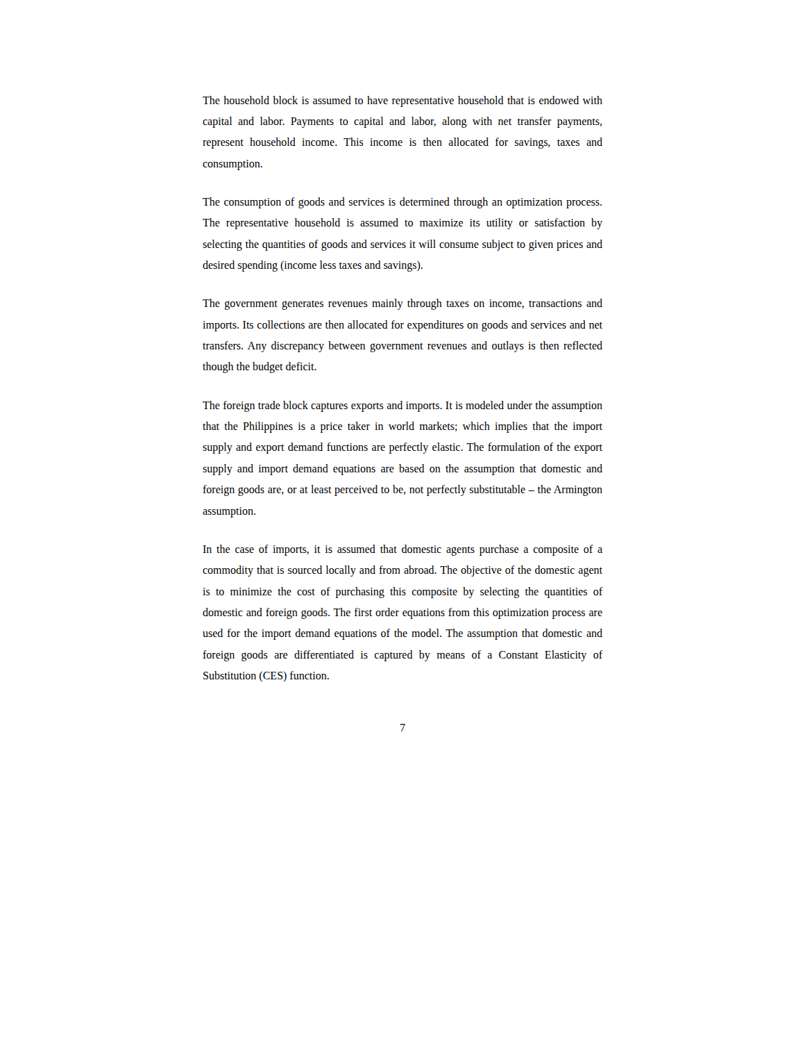The household block is assumed to have representative household that is endowed with capital and labor. Payments to capital and labor, along with net transfer payments, represent household income. This income is then allocated for savings, taxes and consumption.
The consumption of goods and services is determined through an optimization process. The representative household is assumed to maximize its utility or satisfaction by selecting the quantities of goods and services it will consume subject to given prices and desired spending (income less taxes and savings).
The government generates revenues mainly through taxes on income, transactions and imports. Its collections are then allocated for expenditures on goods and services and net transfers. Any discrepancy between government revenues and outlays is then reflected though the budget deficit.
The foreign trade block captures exports and imports. It is modeled under the assumption that the Philippines is a price taker in world markets; which implies that the import supply and export demand functions are perfectly elastic. The formulation of the export supply and import demand equations are based on the assumption that domestic and foreign goods are, or at least perceived to be, not perfectly substitutable – the Armington assumption.
In the case of imports, it is assumed that domestic agents purchase a composite of a commodity that is sourced locally and from abroad. The objective of the domestic agent is to minimize the cost of purchasing this composite by selecting the quantities of domestic and foreign goods. The first order equations from this optimization process are used for the import demand equations of the model. The assumption that domestic and foreign goods are differentiated is captured by means of a Constant Elasticity of Substitution (CES) function.
7